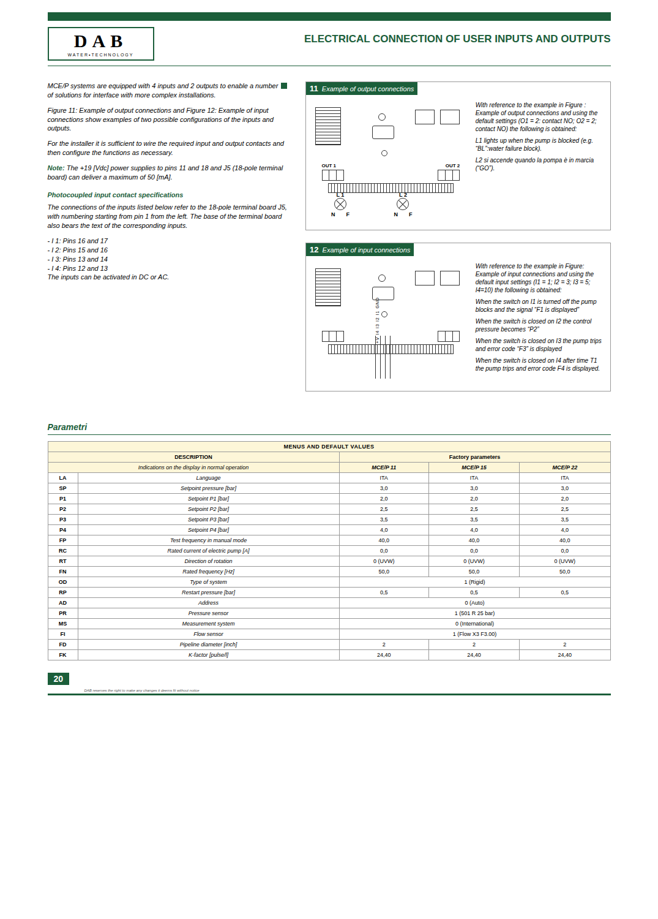DAB
WATER•TECHNOLOGY
Electrical connection of user inputs and outputs
MCE/P systems are equipped with 4 inputs and 2 outputs to enable a number of solutions for interface with more complex installations.
Figure 11: Example of output connections and Figure 12: Example of input connections show examples of two possible configurations of the inputs and outputs.
For the installer it is sufficient to wire the required input and output contacts and then configure the functions as necessary.
Note: The +19 [Vdc] power supplies to pins 11 and 18 and J5 (18-pole terminal board) can deliver a maximum of 50 [mA].
Photocoupled input contact specifications
The connections of the inputs listed below refer to the 18-pole terminal board J5, with numbering starting from pin 1 from the left. The base of the terminal board also bears the text of the corresponding inputs.
- I 1: Pins 16 and 17
- I 2: Pins 15 and 16
- I 3: Pins 13 and 14
- I 4: Pins 12 and 13
The inputs can be activated in DC or AC.
11 Example of output connections
OUT 1
OUT 2
L 1
NF
L 2
NF
With reference to the example in Figure : Example of output connections and using the default settings (O1 = 2: contact NO; O2 = 2; contact NO) the following is obtained:
L1 lights up when the pump is blocked (e.g. “BL”:water failure block).
L2 si accende quando la pompa è in marcia (“GO”).
12 Example of input connections
+V I4 I3 I2 I1 GND
With reference to the example in Figure: Example of input connections and using the default input settings (I1 = 1; I2 = 3; I3 = 5; I4=10) the following is obtained:
When the switch on I1 is turned off the pump blocks and the signal “F1 is displayed”
When the switch is closed on I2 the control pressure becomes “P2”
When the switch is closed on I3 the pump trips and error code “F3” is displayed
When the switch is closed on I4 after time T1 the pump trips and error code F4 is displayed.
Parametri
| MENUS AND DEFAULT VALUES |
| --- |
| DESCRIPTION | Factory parameters |
| Indications on the display in normal operation | MCE/P 11 | MCE/P 15 | MCE/P 22 |
| LA | Language | ITA | ITA | ITA |
| SP | Setpoint pressure [bar] | 3,0 | 3,0 | 3,0 |
| P1 | Setpoint P1 [bar] | 2,0 | 2,0 | 2,0 |
| P2 | Setpoint P2 [bar] | 2,5 | 2,5 | 2,5 |
| P3 | Setpoint P3 [bar] | 3,5 | 3,5 | 3,5 |
| P4 | Setpoint P4 [bar] | 4,0 | 4,0 | 4,0 |
| FP | Test frequency in manual mode | 40,0 | 40,0 | 40,0 |
| RC | Rated current of electric pump [A] | 0,0 | 0,0 | 0,0 |
| RT | Direction of rotation | 0 (UVW) | 0 (UVW) | 0 (UVW) |
| FN | Rated frequency [Hz] | 50,0 | 50,0 | 50,0 |
| OD | Type of system | 1 (Rigid) |
| RP | Restart pressure [bar] | 0,5 | 0,5 | 0,5 |
| AD | Address | 0 (Auto) |
| PR | Pressure sensor | 1 (501 R 25 bar) |
| MS | Measurement system | 0 (International) |
| FI | Flow sensor | 1 (Flow X3 F3.00) |
| FD | Pipeline diameter [inch] | 2 | 2 | 2 |
| FK | K-factor [pulse/l] | 24,40 | 24,40 | 24,40 |
20
DAB reserves the right to make any changes it deems fit without notice